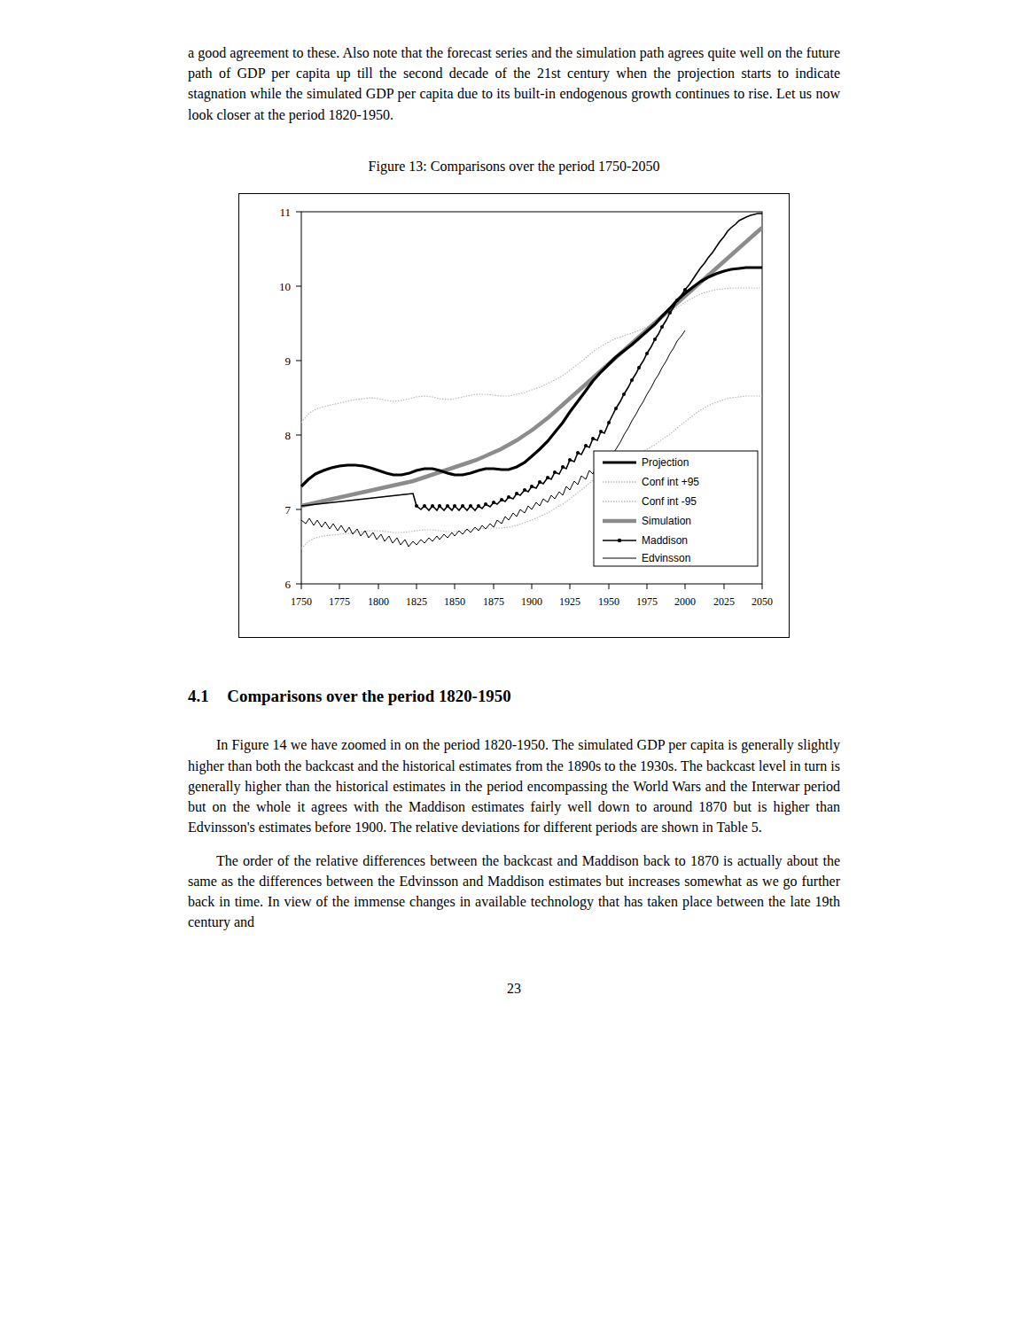a good agreement to these. Also note that the forecast series and the simulation path agrees quite well on the future path of GDP per capita up till the second decade of the 21st century when the projection starts to indicate stagnation while the simulated GDP per capita due to its built-in endogenous growth continues to rise. Let us now look closer at the period 1820-1950.
Figure 13: Comparisons over the period 1750-2050
11 10 9 8 7 6 1750 1775 1800 1825 1850 1875 1900 1925 1950 1975 2000 2025 2050 Projection Conf int +95 Conf int -95 Simulation Maddison Edvinsson
4.1 Comparisons over the period 1820-1950
In Figure 14 we have zoomed in on the period 1820-1950. The simulated GDP per capita is generally slightly higher than both the backcast and the historical estimates from the 1890s to the 1930s. The backcast level in turn is generally higher than the historical estimates in the period encompassing the World Wars and the Interwar period but on the whole it agrees with the Maddison estimates fairly well down to around 1870 but is higher than Edvinsson's estimates before 1900. The relative deviations for different periods are shown in Table 5.
The order of the relative differences between the backcast and Maddison back to 1870 is actually about the same as the differences between the Edvinsson and Maddison estimates but increases somewhat as we go further back in time. In view of the immense changes in available technology that has taken place between the late 19th century and
23